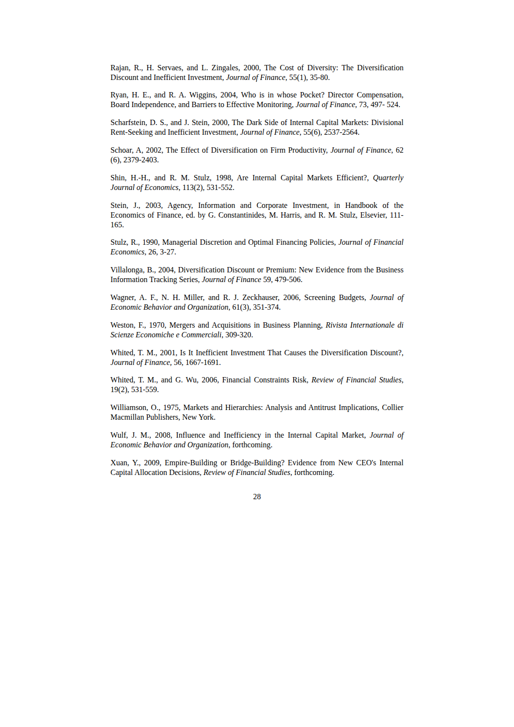Rajan, R., H. Servaes, and L. Zingales, 2000, The Cost of Diversity: The Diversification Discount and Inefficient Investment, Journal of Finance, 55(1), 35-80.
Ryan, H. E., and R. A. Wiggins, 2004, Who is in whose Pocket? Director Compensation, Board Independence, and Barriers to Effective Monitoring, Journal of Finance, 73, 497- 524.
Scharfstein, D. S., and J. Stein, 2000, The Dark Side of Internal Capital Markets: Divisional Rent-Seeking and Inefficient Investment, Journal of Finance, 55(6), 2537-2564.
Schoar, A, 2002, The Effect of Diversification on Firm Productivity, Journal of Finance, 62 (6), 2379-2403.
Shin, H.-H., and R. M. Stulz, 1998, Are Internal Capital Markets Efficient?, Quarterly Journal of Economics, 113(2), 531-552.
Stein, J., 2003, Agency, Information and Corporate Investment, in Handbook of the Economics of Finance, ed. by G. Constantinides, M. Harris, and R. M. Stulz, Elsevier, 111-165.
Stulz, R., 1990, Managerial Discretion and Optimal Financing Policies, Journal of Financial Economics, 26, 3-27.
Villalonga, B., 2004, Diversification Discount or Premium: New Evidence from the Business Information Tracking Series, Journal of Finance 59, 479-506.
Wagner, A. F., N. H. Miller, and R. J. Zeckhauser, 2006, Screening Budgets, Journal of Economic Behavior and Organization, 61(3), 351-374.
Weston, F., 1970, Mergers and Acquisitions in Business Planning, Rivista Internationale di Scienze Economiche e Commerciali, 309-320.
Whited, T. M., 2001, Is It Inefficient Investment That Causes the Diversification Discount?, Journal of Finance, 56, 1667-1691.
Whited, T. M., and G. Wu, 2006, Financial Constraints Risk, Review of Financial Studies, 19(2), 531-559.
Williamson, O., 1975, Markets and Hierarchies: Analysis and Antitrust Implications, Collier Macmillan Publishers, New York.
Wulf, J. M., 2008, Influence and Inefficiency in the Internal Capital Market, Journal of Economic Behavior and Organization, forthcoming.
Xuan, Y., 2009, Empire-Building or Bridge-Building? Evidence from New CEO's Internal Capital Allocation Decisions, Review of Financial Studies, forthcoming.
28